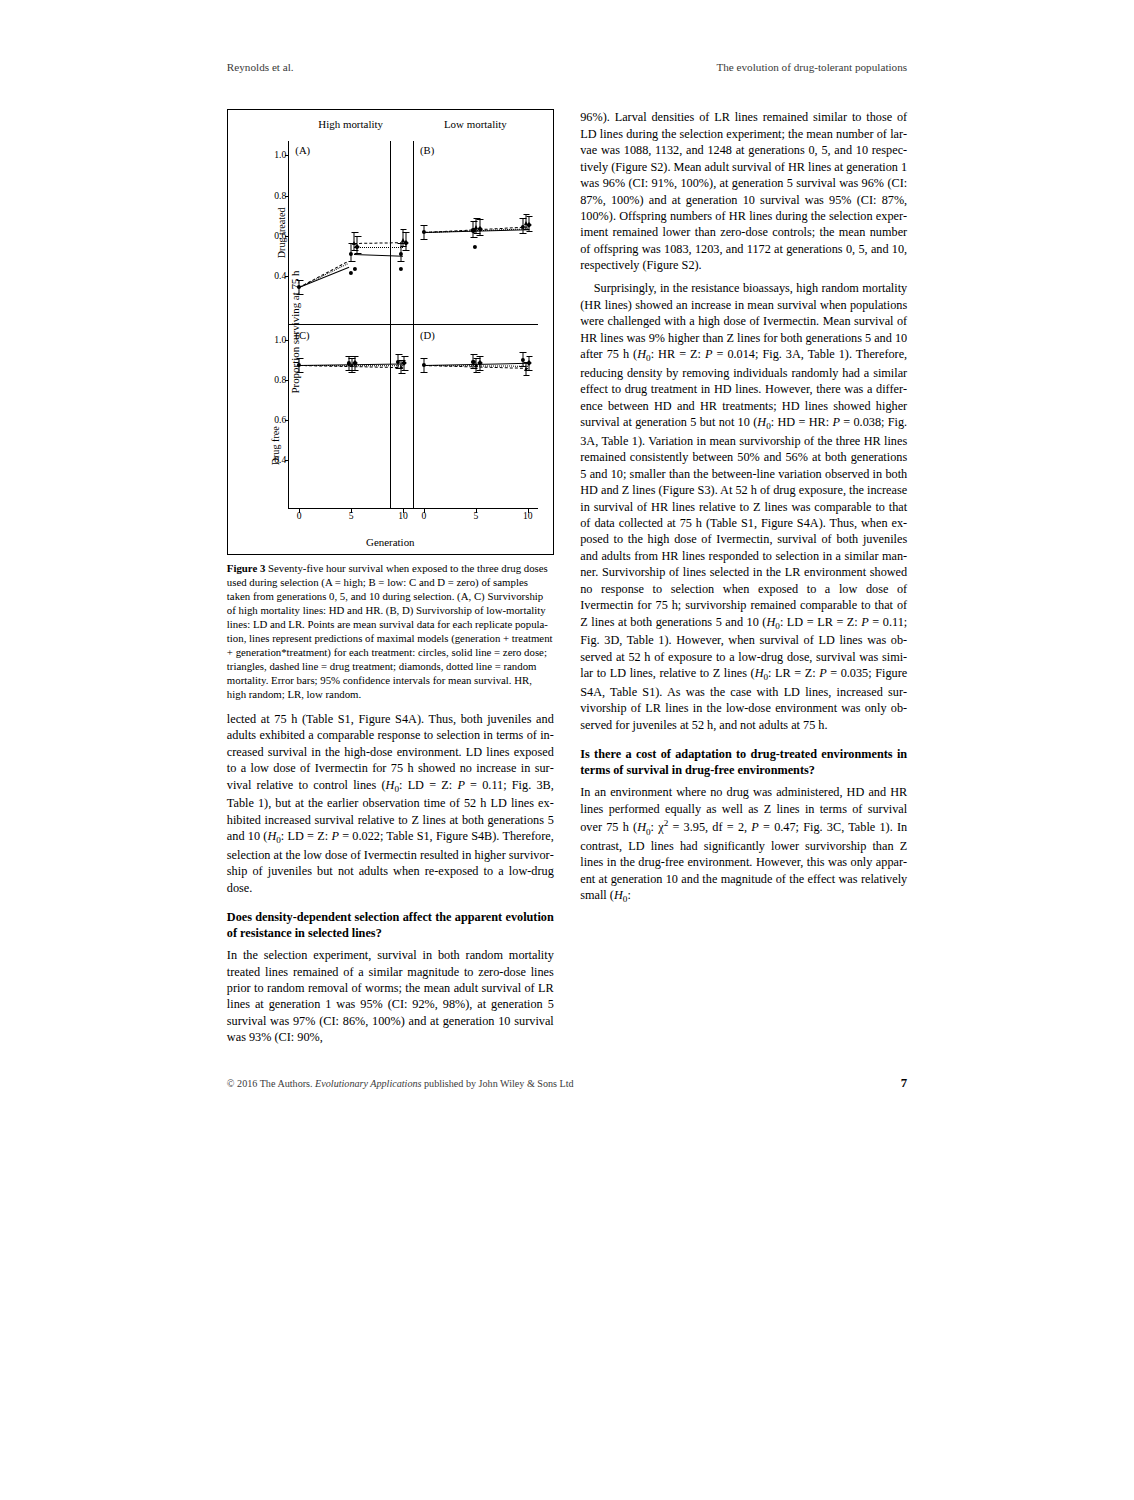Reynolds et al.
The evolution of drug-tolerant populations
High mortality
Low mortality
Proportion surviving at 75 h
Drug treated
Drug free
(A)
1.0 0.8 0.6 0.4
(B)
(C)
1.0 0.8 0.6 0.4
0 5 10
(D)
0 5 10
Generation
Figure 3 Seventy-five hour survival when exposed to the three drug doses used during selection (A = high; B = low: C and D = zero) of samples taken from generations 0, 5, and 10 during selection. (A, C) Survivorship of high mortality lines: HD and HR. (B, D) Survivorship of low-mortality lines: LD and LR. Points are mean survival data for each replicate population, lines represent predictions of maximal models (generation + treatment + generation*treatment) for each treatment: circles, solid line = zero dose; triangles, dashed line = drug treatment; diamonds, dotted line = random mortality. Error bars; 95% confidence intervals for mean survival. HR, high random; LR, low random.
lected at 75 h (Table S1, Figure S4A). Thus, both juveniles and adults exhibited a comparable response to selection in terms of increased survival in the high-dose environment. LD lines exposed to a low dose of Ivermectin for 75 h showed no increase in survival relative to control lines (H0: LD = Z: P = 0.11; Fig. 3B, Table 1), but at the earlier observation time of 52 h LD lines exhibited increased survival relative to Z lines at both generations 5 and 10 (H0: LD = Z: P = 0.022; Table S1, Figure S4B). Therefore, selection at the low dose of Ivermectin resulted in higher survivorship of juveniles but not adults when re-exposed to a low-drug dose.
Does density-dependent selection affect the apparent evolution of resistance in selected lines?
In the selection experiment, survival in both random mortality treated lines remained of a similar magnitude to zero-dose lines prior to random removal of worms; the mean adult survival of LR lines at generation 1 was 95% (CI: 92%, 98%), at generation 5 survival was 97% (CI: 86%, 100%) and at generation 10 survival was 93% (CI: 90%,
96%). Larval densities of LR lines remained similar to those of LD lines during the selection experiment; the mean number of larvae was 1088, 1132, and 1248 at generations 0, 5, and 10 respectively (Figure S2). Mean adult survival of HR lines at generation 1 was 96% (CI: 91%, 100%), at generation 5 survival was 96% (CI: 87%, 100%) and at generation 10 survival was 95% (CI: 87%, 100%). Offspring numbers of HR lines during the selection experiment remained lower than zero-dose controls; the mean number of offspring was 1083, 1203, and 1172 at generations 0, 5, and 10, respectively (Figure S2).
Surprisingly, in the resistance bioassays, high random mortality (HR lines) showed an increase in mean survival when populations were challenged with a high dose of Ivermectin. Mean survival of HR lines was 9% higher than Z lines for both generations 5 and 10 after 75 h (H0: HR = Z: P = 0.014; Fig. 3A, Table 1). Therefore, reducing density by removing individuals randomly had a similar effect to drug treatment in HD lines. However, there was a difference between HD and HR treatments; HD lines showed higher survival at generation 5 but not 10 (H0: HD = HR: P = 0.038; Fig. 3A, Table 1). Variation in mean survivorship of the three HR lines remained consistently between 50% and 56% at both generations 5 and 10; smaller than the between-line variation observed in both HD and Z lines (Figure S3). At 52 h of drug exposure, the increase in survival of HR lines relative to Z lines was comparable to that of data collected at 75 h (Table S1, Figure S4A). Thus, when exposed to the high dose of Ivermectin, survival of both juveniles and adults from HR lines responded to selection in a similar manner. Survivorship of lines selected in the LR environment showed no response to selection when exposed to a low dose of Ivermectin for 75 h; survivorship remained comparable to that of Z lines at both generations 5 and 10 (H0: LD = LR = Z: P = 0.11; Fig. 3D, Table 1). However, when survival of LD lines was observed at 52 h of exposure to a low-drug dose, survival was similar to LD lines, relative to Z lines (H0: LR = Z: P = 0.035; Figure S4A, Table S1). As was the case with LD lines, increased survivorship of LR lines in the low-dose environment was only observed for juveniles at 52 h, and not adults at 75 h.
Is there a cost of adaptation to drug-treated environments in terms of survival in drug-free environments?
In an environment where no drug was administered, HD and HR lines performed equally as well as Z lines in terms of survival over 75 h (H0: χ2 = 3.95, df = 2, P = 0.47; Fig. 3C, Table 1). In contrast, LD lines had significantly lower survivorship than Z lines in the drug-free environment. However, this was only apparent at generation 10 and the magnitude of the effect was relatively small (H0:
© 2016 The Authors. Evolutionary Applications published by John Wiley & Sons Ltd
7